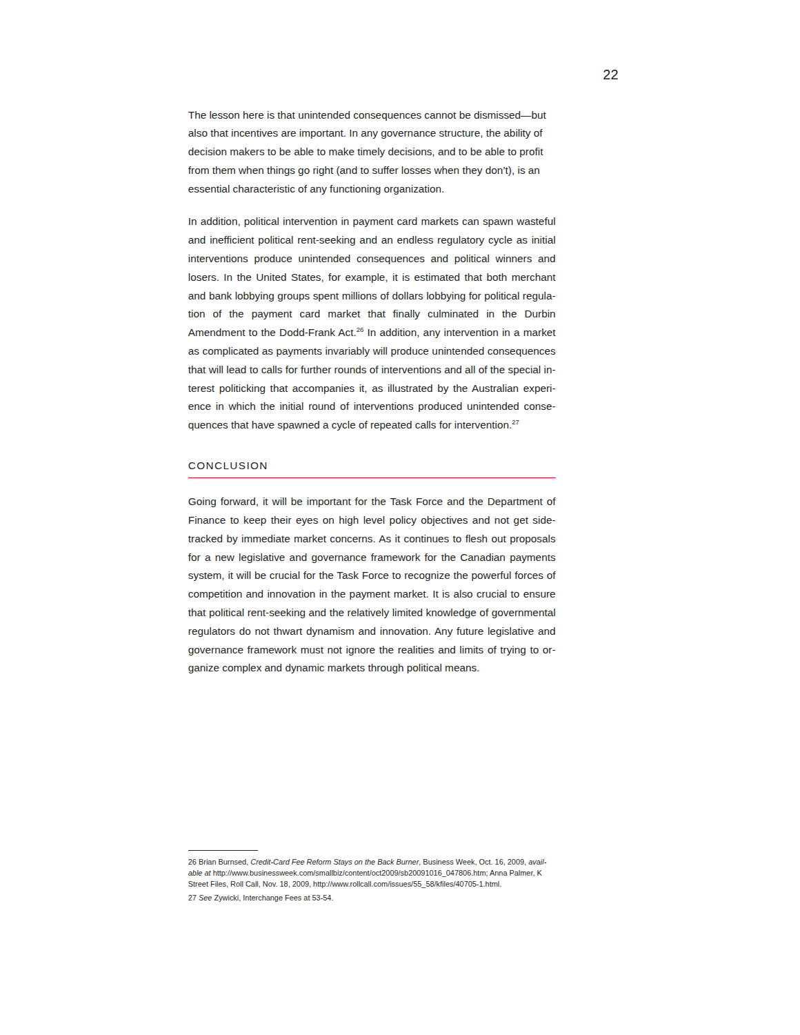22
The lesson here is that unintended consequences cannot be dismissed—but also that incentives are important. In any governance structure, the ability of decision makers to be able to make timely decisions, and to be able to profit from them when things go right (and to suffer losses when they don’t), is an essential characteristic of any functioning organization.
In addition, political intervention in payment card markets can spawn wasteful and inefficient political rent-seeking and an endless regulatory cycle as initial interventions produce unintended consequences and political winners and losers. In the United States, for example, it is estimated that both merchant and bank lobbying groups spent millions of dollars lobbying for political regulation of the payment card market that finally culminated in the Durbin Amendment to the Dodd-Frank Act.26 In addition, any intervention in a market as complicated as payments invariably will produce unintended consequences that will lead to calls for further rounds of interventions and all of the special interest politicking that accompanies it, as illustrated by the Australian experience in which the initial round of interventions produced unintended consequences that have spawned a cycle of repeated calls for intervention.27
Conclusion
Going forward, it will be important for the Task Force and the Department of Finance to keep their eyes on high level policy objectives and not get side-tracked by immediate market concerns. As it continues to flesh out proposals for a new legislative and governance framework for the Canadian payments system, it will be crucial for the Task Force to recognize the powerful forces of competition and innovation in the payment market. It is also crucial to ensure that political rent-seeking and the relatively limited knowledge of governmental regulators do not thwart dynamism and innovation. Any future legislative and governance framework must not ignore the realities and limits of trying to organize complex and dynamic markets through political means.
26 Brian Burnsed, Credit-Card Fee Reform Stays on the Back Burner, Business Week, Oct. 16, 2009, available at http://www.businessweek.com/smallbiz/content/oct2009/sb20091016_047806.htm; Anna Palmer, K Street Files, Roll Call, Nov. 18, 2009, http://www.rollcall.com/issues/55_58/kfiles/40705-1.html.
27 See Zywicki, Interchange Fees at 53-54.